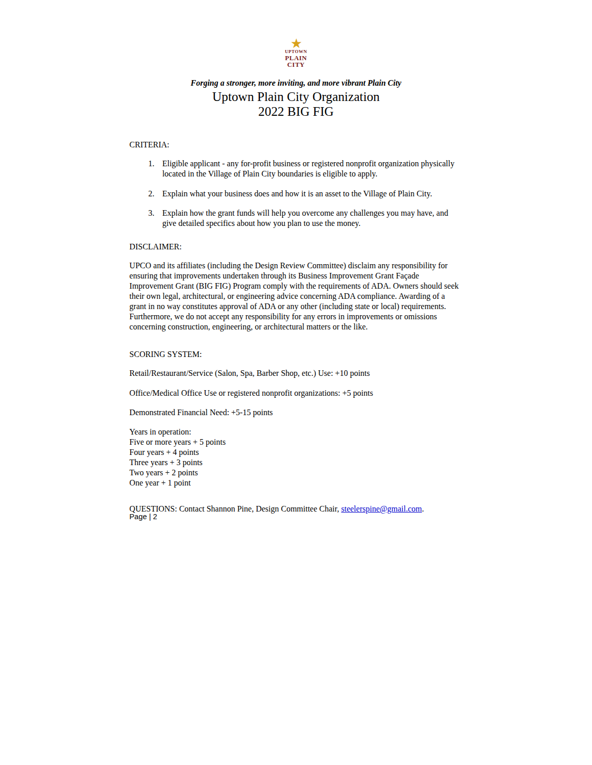★ UPTOWN PLAIN CITY
Forging a stronger, more inviting, and more vibrant Plain City
Uptown Plain City Organization
2022 BIG FIG
CRITERIA:
Eligible applicant - any for-profit business or registered nonprofit organization physically located in the Village of Plain City boundaries is eligible to apply.
Explain what your business does and how it is an asset to the Village of Plain City.
Explain how the grant funds will help you overcome any challenges you may have, and give detailed specifics about how you plan to use the money.
DISCLAIMER:
UPCO and its affiliates (including the Design Review Committee) disclaim any responsibility for ensuring that improvements undertaken through its Business Improvement Grant Façade Improvement Grant (BIG FIG) Program comply with the requirements of ADA. Owners should seek their own legal, architectural, or engineering advice concerning ADA compliance. Awarding of a grant in no way constitutes approval of ADA or any other (including state or local) requirements. Furthermore, we do not accept any responsibility for any errors in improvements or omissions concerning construction, engineering, or architectural matters or the like.
SCORING SYSTEM:
Retail/Restaurant/Service (Salon, Spa, Barber Shop, etc.) Use: +10 points
Office/Medical Office Use or registered nonprofit organizations: +5 points
Demonstrated Financial Need: +5-15 points
Years in operation:
Five or more years + 5 points
Four years + 4 points
Three years + 3 points
Two years + 2 points
One year + 1 point
QUESTIONS: Contact Shannon Pine, Design Committee Chair, steelerspine@gmail.com.
Page | 2